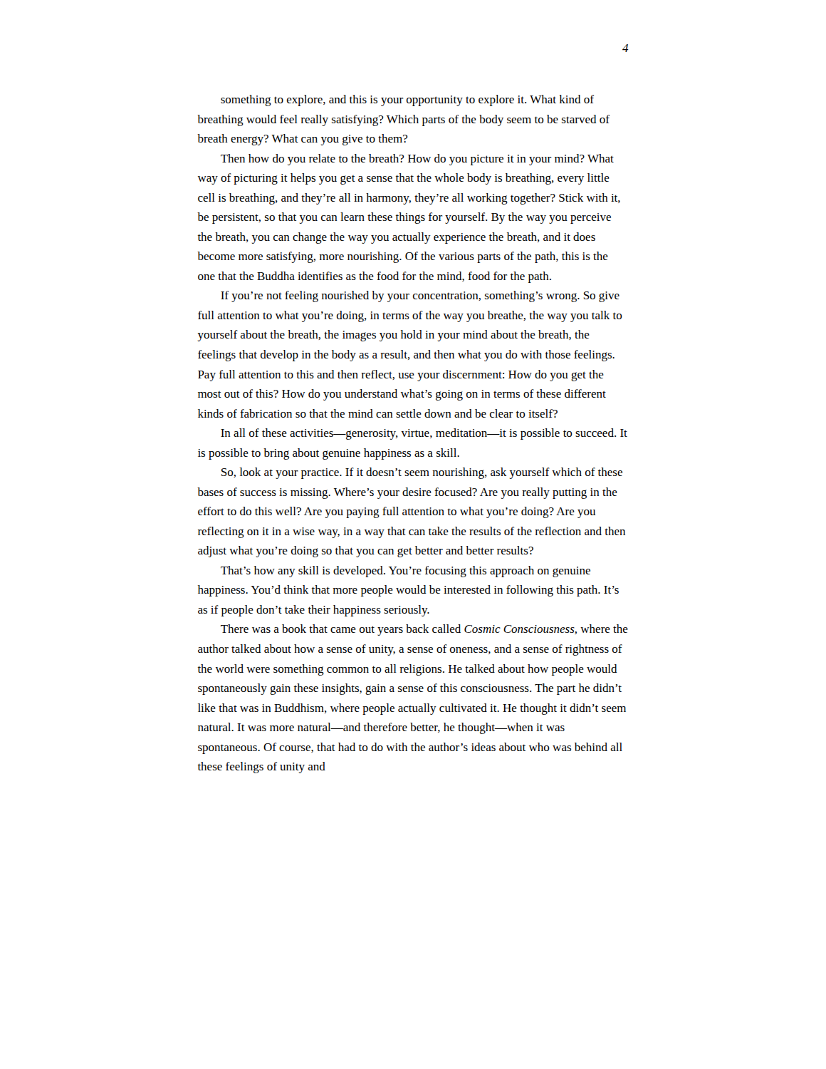4
something to explore, and this is your opportunity to explore it. What kind of breathing would feel really satisfying? Which parts of the body seem to be starved of breath energy? What can you give to them?
Then how do you relate to the breath? How do you picture it in your mind? What way of picturing it helps you get a sense that the whole body is breathing, every little cell is breathing, and they’re all in harmony, they’re all working together? Stick with it, be persistent, so that you can learn these things for yourself. By the way you perceive the breath, you can change the way you actually experience the breath, and it does become more satisfying, more nourishing. Of the various parts of the path, this is the one that the Buddha identifies as the food for the mind, food for the path.
If you’re not feeling nourished by your concentration, something’s wrong. So give full attention to what you’re doing, in terms of the way you breathe, the way you talk to yourself about the breath, the images you hold in your mind about the breath, the feelings that develop in the body as a result, and then what you do with those feelings. Pay full attention to this and then reflect, use your discernment: How do you get the most out of this? How do you understand what’s going on in terms of these different kinds of fabrication so that the mind can settle down and be clear to itself?
In all of these activities—generosity, virtue, meditation—it is possible to succeed. It is possible to bring about genuine happiness as a skill.
So, look at your practice. If it doesn’t seem nourishing, ask yourself which of these bases of success is missing. Where’s your desire focused? Are you really putting in the effort to do this well? Are you paying full attention to what you’re doing? Are you reflecting on it in a wise way, in a way that can take the results of the reflection and then adjust what you’re doing so that you can get better and better results?
That’s how any skill is developed. You’re focusing this approach on genuine happiness. You’d think that more people would be interested in following this path. It’s as if people don’t take their happiness seriously.
There was a book that came out years back called Cosmic Consciousness, where the author talked about how a sense of unity, a sense of oneness, and a sense of rightness of the world were something common to all religions. He talked about how people would spontaneously gain these insights, gain a sense of this consciousness. The part he didn’t like that was in Buddhism, where people actually cultivated it. He thought it didn’t seem natural. It was more natural—and therefore better, he thought—when it was spontaneous. Of course, that had to do with the author’s ideas about who was behind all these feelings of unity and